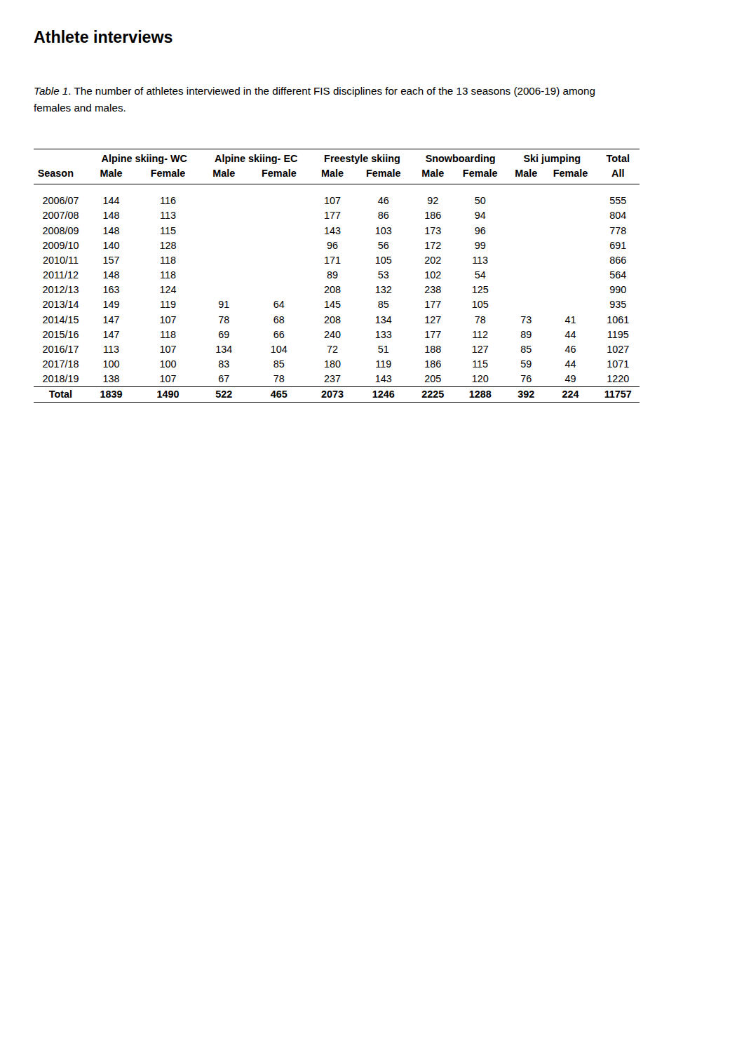Athlete interviews
Table 1. The number of athletes interviewed in the different FIS disciplines for each of the 13 seasons (2006-19) among females and males.
| | Alpine skiing- WC | Alpine skiing- EC | Freestyle skiing | Snowboarding | Ski jumping | Total |
| --- | --- | --- | --- | --- | --- | --- |
| Season | Male | Female | Male | Female | Male | Female | Male | Female | Male | Female | All |
| 2006/07 | 144 | 116 | | | 107 | 46 | 92 | 50 | | | 555 |
| 2007/08 | 148 | 113 | | | 177 | 86 | 186 | 94 | | | 804 |
| 2008/09 | 148 | 115 | | | 143 | 103 | 173 | 96 | | | 778 |
| 2009/10 | 140 | 128 | | | 96 | 56 | 172 | 99 | | | 691 |
| 2010/11 | 157 | 118 | | | 171 | 105 | 202 | 113 | | | 866 |
| 2011/12 | 148 | 118 | | | 89 | 53 | 102 | 54 | | | 564 |
| 2012/13 | 163 | 124 | | | 208 | 132 | 238 | 125 | | | 990 |
| 2013/14 | 149 | 119 | 91 | 64 | 145 | 85 | 177 | 105 | | | 935 |
| 2014/15 | 147 | 107 | 78 | 68 | 208 | 134 | 127 | 78 | 73 | 41 | 1061 |
| 2015/16 | 147 | 118 | 69 | 66 | 240 | 133 | 177 | 112 | 89 | 44 | 1195 |
| 2016/17 | 113 | 107 | 134 | 104 | 72 | 51 | 188 | 127 | 85 | 46 | 1027 |
| 2017/18 | 100 | 100 | 83 | 85 | 180 | 119 | 186 | 115 | 59 | 44 | 1071 |
| 2018/19 | 138 | 107 | 67 | 78 | 237 | 143 | 205 | 120 | 76 | 49 | 1220 |
| Total | 1839 | 1490 | 522 | 465 | 2073 | 1246 | 2225 | 1288 | 392 | 224 | 11757 |